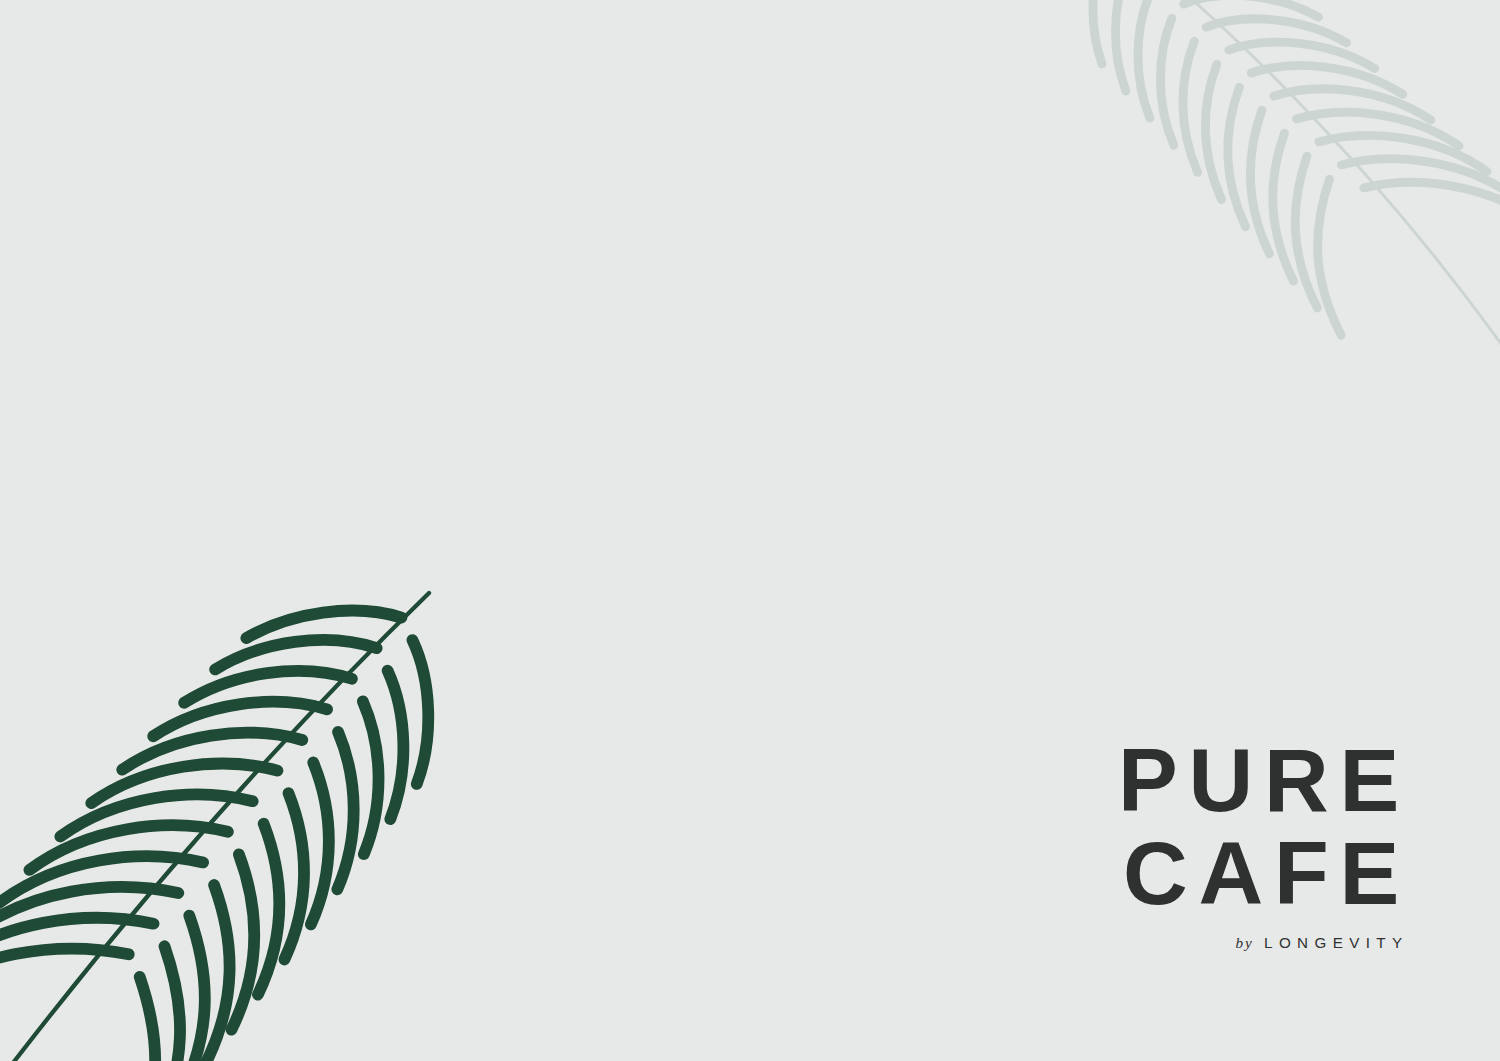Pure Cafe
by Longevity